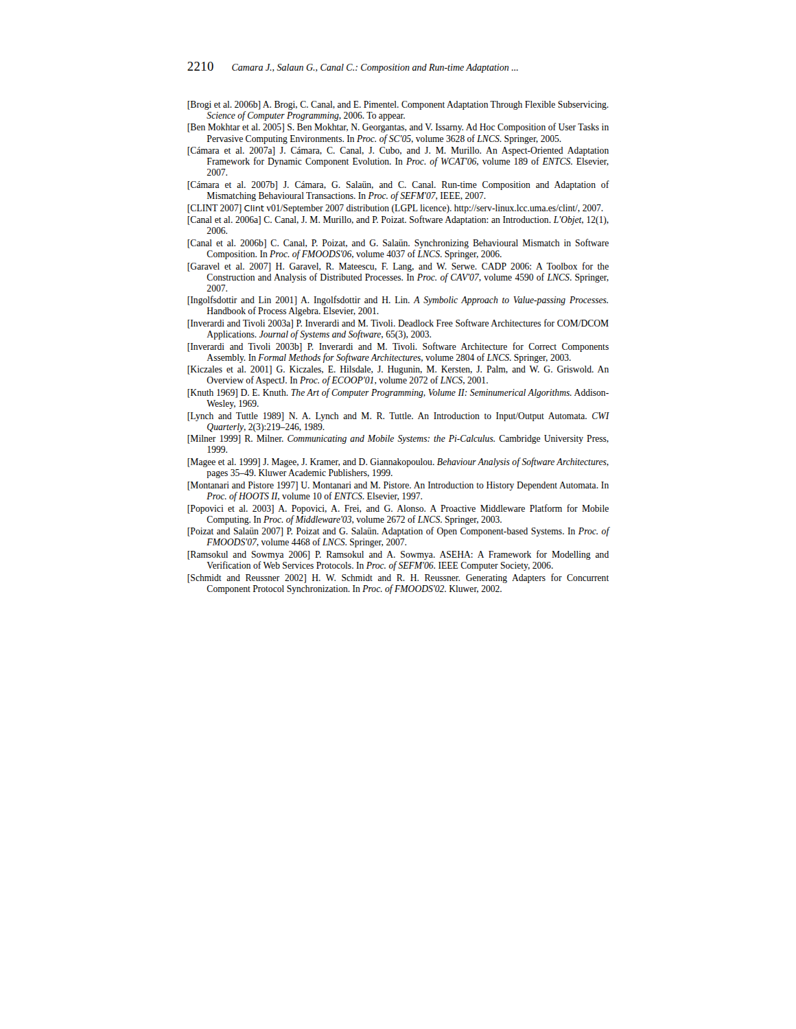2210 Camara J., Salaun G., Canal C.: Composition and Run-time Adaptation ...
[Brogi et al. 2006b] A. Brogi, C. Canal, and E. Pimentel. Component Adaptation Through Flexible Subservicing. Science of Computer Programming, 2006. To appear.
[Ben Mokhtar et al. 2005] S. Ben Mokhtar, N. Georgantas, and V. Issarny. Ad Hoc Composition of User Tasks in Pervasive Computing Environments. In Proc. of SC'05, volume 3628 of LNCS. Springer, 2005.
[Cámara et al. 2007a] J. Cámara, C. Canal, J. Cubo, and J. M. Murillo. An Aspect-Oriented Adaptation Framework for Dynamic Component Evolution. In Proc. of WCAT'06, volume 189 of ENTCS. Elsevier, 2007.
[Cámara et al. 2007b] J. Cámara, G. Salaün, and C. Canal. Run-time Composition and Adaptation of Mismatching Behavioural Transactions. In Proc. of SEFM'07, IEEE, 2007.
[CLINT 2007] Clint v01/September 2007 distribution (LGPL licence). http://serv-linux.lcc.uma.es/clint/, 2007.
[Canal et al. 2006a] C. Canal, J. M. Murillo, and P. Poizat. Software Adaptation: an Introduction. L'Objet, 12(1), 2006.
[Canal et al. 2006b] C. Canal, P. Poizat, and G. Salaün. Synchronizing Behavioural Mismatch in Software Composition. In Proc. of FMOODS'06, volume 4037 of LNCS. Springer, 2006.
[Garavel et al. 2007] H. Garavel, R. Mateescu, F. Lang, and W. Serwe. CADP 2006: A Toolbox for the Construction and Analysis of Distributed Processes. In Proc. of CAV'07, volume 4590 of LNCS. Springer, 2007.
[Ingolfsdottir and Lin 2001] A. Ingolfsdottir and H. Lin. A Symbolic Approach to Value-passing Processes. Handbook of Process Algebra. Elsevier, 2001.
[Inverardi and Tivoli 2003a] P. Inverardi and M. Tivoli. Deadlock Free Software Architectures for COM/DCOM Applications. Journal of Systems and Software, 65(3), 2003.
[Inverardi and Tivoli 2003b] P. Inverardi and M. Tivoli. Software Architecture for Correct Components Assembly. In Formal Methods for Software Architectures, volume 2804 of LNCS. Springer, 2003.
[Kiczales et al. 2001] G. Kiczales, E. Hilsdale, J. Hugunin, M. Kersten, J. Palm, and W. G. Griswold. An Overview of AspectJ. In Proc. of ECOOP'01, volume 2072 of LNCS, 2001.
[Knuth 1969] D. E. Knuth. The Art of Computer Programming, Volume II: Seminumerical Algorithms. Addison-Wesley, 1969.
[Lynch and Tuttle 1989] N. A. Lynch and M. R. Tuttle. An Introduction to Input/Output Automata. CWI Quarterly, 2(3):219–246, 1989.
[Milner 1999] R. Milner. Communicating and Mobile Systems: the Pi-Calculus. Cambridge University Press, 1999.
[Magee et al. 1999] J. Magee, J. Kramer, and D. Giannakopoulou. Behaviour Analysis of Software Architectures, pages 35–49. Kluwer Academic Publishers, 1999.
[Montanari and Pistore 1997] U. Montanari and M. Pistore. An Introduction to History Dependent Automata. In Proc. of HOOTS II, volume 10 of ENTCS. Elsevier, 1997.
[Popovici et al. 2003] A. Popovici, A. Frei, and G. Alonso. A Proactive Middleware Platform for Mobile Computing. In Proc. of Middleware'03, volume 2672 of LNCS. Springer, 2003.
[Poizat and Salaün 2007] P. Poizat and G. Salaün. Adaptation of Open Component-based Systems. In Proc. of FMOODS'07, volume 4468 of LNCS. Springer, 2007.
[Ramsokul and Sowmya 2006] P. Ramsokul and A. Sowmya. ASEHA: A Framework for Modelling and Verification of Web Services Protocols. In Proc. of SEFM'06. IEEE Computer Society, 2006.
[Schmidt and Reussner 2002] H. W. Schmidt and R. H. Reussner. Generating Adapters for Concurrent Component Protocol Synchronization. In Proc. of FMOODS'02. Kluwer, 2002.